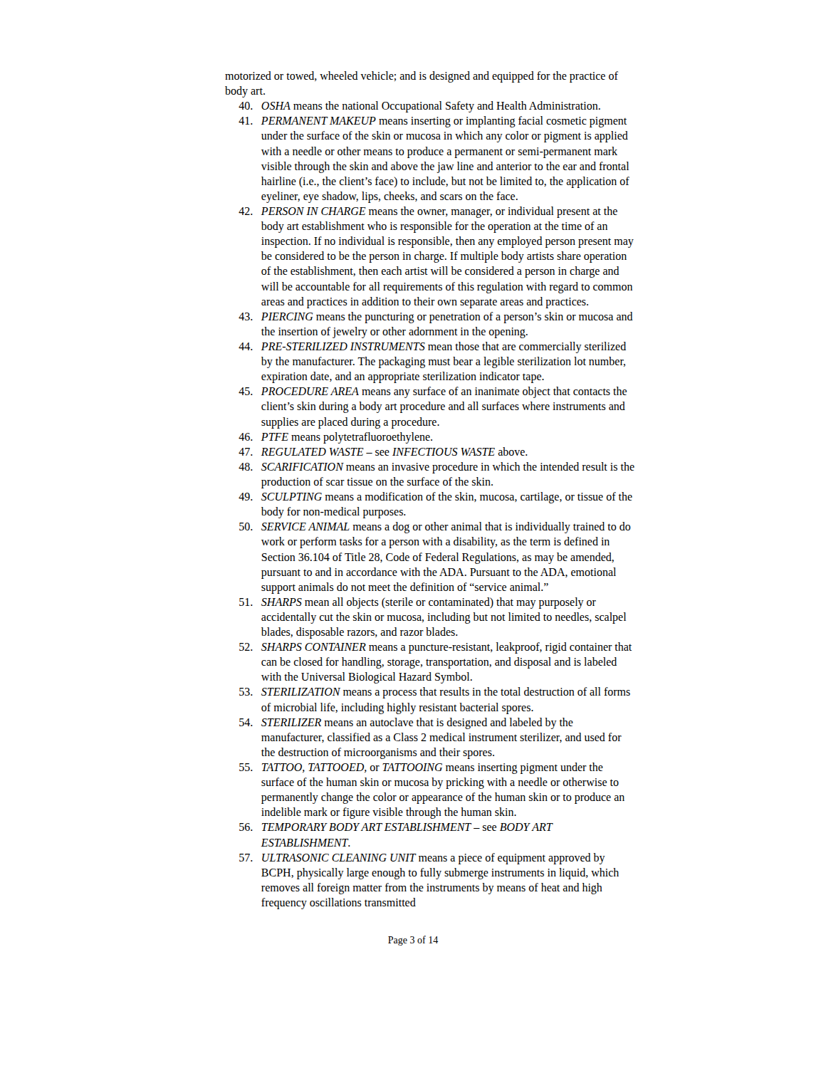motorized or towed, wheeled vehicle; and is designed and equipped for the practice of body art.
OSHA means the national Occupational Safety and Health Administration.
PERMANENT MAKEUP means inserting or implanting facial cosmetic pigment under the surface of the skin or mucosa in which any color or pigment is applied with a needle or other means to produce a permanent or semi-permanent mark visible through the skin and above the jaw line and anterior to the ear and frontal hairline (i.e., the client’s face) to include, but not be limited to, the application of eyeliner, eye shadow, lips, cheeks, and scars on the face.
PERSON IN CHARGE means the owner, manager, or individual present at the body art establishment who is responsible for the operation at the time of an inspection. If no individual is responsible, then any employed person present may be considered to be the person in charge. If multiple body artists share operation of the establishment, then each artist will be considered a person in charge and will be accountable for all requirements of this regulation with regard to common areas and practices in addition to their own separate areas and practices.
PIERCING means the puncturing or penetration of a person’s skin or mucosa and the insertion of jewelry or other adornment in the opening.
PRE-STERILIZED INSTRUMENTS mean those that are commercially sterilized by the manufacturer. The packaging must bear a legible sterilization lot number, expiration date, and an appropriate sterilization indicator tape.
PROCEDURE AREA means any surface of an inanimate object that contacts the client’s skin during a body art procedure and all surfaces where instruments and supplies are placed during a procedure.
PTFE means polytetrafluoroethylene.
REGULATED WASTE – see INFECTIOUS WASTE above.
SCARIFICATION means an invasive procedure in which the intended result is the production of scar tissue on the surface of the skin.
SCULPTING means a modification of the skin, mucosa, cartilage, or tissue of the body for non-medical purposes.
SERVICE ANIMAL means a dog or other animal that is individually trained to do work or perform tasks for a person with a disability, as the term is defined in Section 36.104 of Title 28, Code of Federal Regulations, as may be amended, pursuant to and in accordance with the ADA. Pursuant to the ADA, emotional support animals do not meet the definition of “service animal.”
SHARPS mean all objects (sterile or contaminated) that may purposely or accidentally cut the skin or mucosa, including but not limited to needles, scalpel blades, disposable razors, and razor blades.
SHARPS CONTAINER means a puncture-resistant, leakproof, rigid container that can be closed for handling, storage, transportation, and disposal and is labeled with the Universal Biological Hazard Symbol.
STERILIZATION means a process that results in the total destruction of all forms of microbial life, including highly resistant bacterial spores.
STERILIZER means an autoclave that is designed and labeled by the manufacturer, classified as a Class 2 medical instrument sterilizer, and used for the destruction of microorganisms and their spores.
TATTOO, TATTOOED, or TATTOOING means inserting pigment under the surface of the human skin or mucosa by pricking with a needle or otherwise to permanently change the color or appearance of the human skin or to produce an indelible mark or figure visible through the human skin.
TEMPORARY BODY ART ESTABLISHMENT – see BODY ART ESTABLISHMENT.
ULTRASONIC CLEANING UNIT means a piece of equipment approved by BCPH, physically large enough to fully submerge instruments in liquid, which removes all foreign matter from the instruments by means of heat and high frequency oscillations transmitted
Page 3 of 14